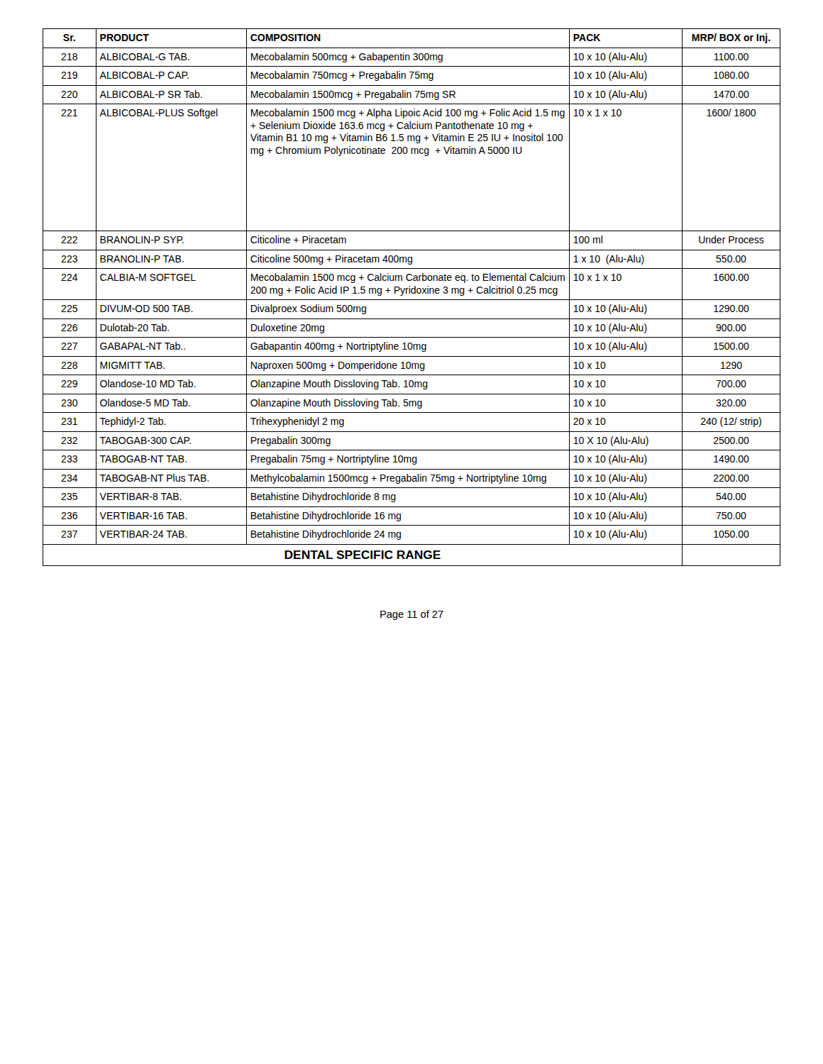| Sr. | PRODUCT | COMPOSITION | PACK | MRP/ BOX or Inj. |
| --- | --- | --- | --- | --- |
| 218 | ALBICOBAL-G TAB. | Mecobalamin 500mcg + Gabapentin 300mg | 10 x 10 (Alu-Alu) | 1100.00 |
| 219 | ALBICOBAL-P CAP. | Mecobalamin 750mcg + Pregabalin 75mg | 10 x 10 (Alu-Alu) | 1080.00 |
| 220 | ALBICOBAL-P SR Tab. | Mecobalamin 1500mcg + Pregabalin 75mg SR | 10 x 10 (Alu-Alu) | 1470.00 |
| 221 | ALBICOBAL-PLUS Softgel | Mecobalamin 1500 mcg + Alpha Lipoic Acid 100 mg + Folic Acid 1.5 mg + Selenium Dioxide 163.6 mcg + Calcium Pantothenate 10 mg + Vitamin B1 10 mg + Vitamin B6 1.5 mg + Vitamin E 25 IU + Inositol 100 mg + Chromium Polynicotinate 200 mcg + Vitamin A 5000 IU | 10 x 1 x 10 | 1600/ 1800 |
| 222 | BRANOLIN-P SYP. | Citicoline + Piracetam | 100 ml | Under Process |
| 223 | BRANOLIN-P TAB. | Citicoline 500mg + Piracetam 400mg | 1 x 10 (Alu-Alu) | 550.00 |
| 224 | CALBIA-M SOFTGEL | Mecobalamin 1500 mcg + Calcium Carbonate eq. to Elemental Calcium 200 mg + Folic Acid IP 1.5 mg + Pyridoxine 3 mg + Calcitriol 0.25 mcg | 10 x 1 x 10 | 1600.00 |
| 225 | DIVUM-OD 500 TAB. | Divalproex Sodium 500mg | 10 x 10 (Alu-Alu) | 1290.00 |
| 226 | Dulotab-20 Tab. | Duloxetine 20mg | 10 x 10 (Alu-Alu) | 900.00 |
| 227 | GABAPAL-NT Tab.. | Gabapantin 400mg + Nortriptyline 10mg | 10 x 10 (Alu-Alu) | 1500.00 |
| 228 | MIGMITT TAB. | Naproxen 500mg + Domperidone 10mg | 10 x 10 | 1290 |
| 229 | Olandose-10 MD Tab. | Olanzapine Mouth Dissloving Tab. 10mg | 10 x 10 | 700.00 |
| 230 | Olandose-5 MD Tab. | Olanzapine Mouth Dissloving Tab. 5mg | 10 x 10 | 320.00 |
| 231 | Tephidyl-2 Tab. | Trihexyphenidyl 2 mg | 20 x 10 | 240 (12/ strip) |
| 232 | TABOGAB-300 CAP. | Pregabalin 300mg | 10 X 10 (Alu-Alu) | 2500.00 |
| 233 | TABOGAB-NT TAB. | Pregabalin 75mg + Nortriptyline 10mg | 10 x 10 (Alu-Alu) | 1490.00 |
| 234 | TABOGAB-NT Plus TAB. | Methylcobalamin 1500mcg + Pregabalin 75mg + Nortriptyline 10mg | 10 x 10 (Alu-Alu) | 2200.00 |
| 235 | VERTIBAR-8 TAB. | Betahistine Dihydrochloride 8 mg | 10 x 10 (Alu-Alu) | 540.00 |
| 236 | VERTIBAR-16 TAB. | Betahistine Dihydrochloride 16 mg | 10 x 10 (Alu-Alu) | 750.00 |
| 237 | VERTIBAR-24 TAB. | Betahistine Dihydrochloride 24 mg | 10 x 10 (Alu-Alu) | 1050.00 |
| DENTAL SPECIFIC RANGE | |
Page 11 of 27